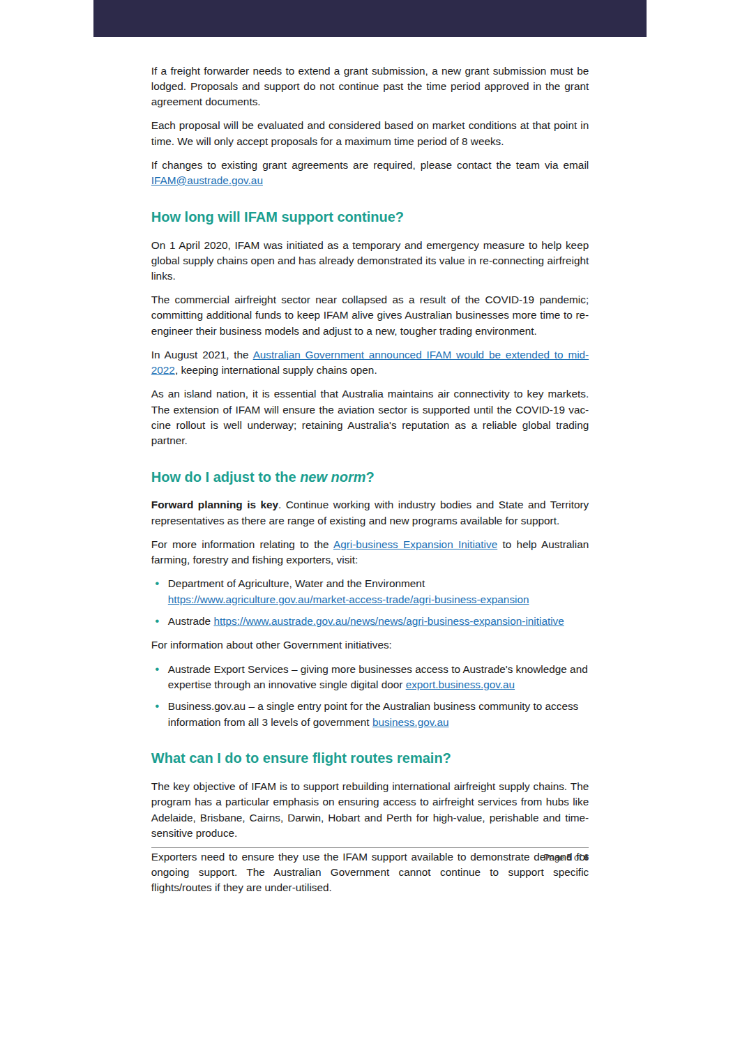If a freight forwarder needs to extend a grant submission, a new grant submission must be lodged. Proposals and support do not continue past the time period approved in the grant agreement documents.
Each proposal will be evaluated and considered based on market conditions at that point in time. We will only accept proposals for a maximum time period of 8 weeks.
If changes to existing grant agreements are required, please contact the team via email IFAM@austrade.gov.au
How long will IFAM support continue?
On 1 April 2020, IFAM was initiated as a temporary and emergency measure to help keep global supply chains open and has already demonstrated its value in re-connecting airfreight links.
The commercial airfreight sector near collapsed as a result of the COVID-19 pandemic; committing additional funds to keep IFAM alive gives Australian businesses more time to re-engineer their business models and adjust to a new, tougher trading environment.
In August 2021, the Australian Government announced IFAM would be extended to mid-2022, keeping international supply chains open.
As an island nation, it is essential that Australia maintains air connectivity to key markets. The extension of IFAM will ensure the aviation sector is supported until the COVID-19 vaccine rollout is well underway; retaining Australia's reputation as a reliable global trading partner.
How do I adjust to the new norm?
Forward planning is key. Continue working with industry bodies and State and Territory representatives as there are range of existing and new programs available for support.
For more information relating to the Agri-business Expansion Initiative to help Australian farming, forestry and fishing exporters, visit:
Department of Agriculture, Water and the Environment
https://www.agriculture.gov.au/market-access-trade/agri-business-expansion
Austrade https://www.austrade.gov.au/news/news/agri-business-expansion-initiative
For information about other Government initiatives:
Austrade Export Services – giving more businesses access to Austrade's knowledge and expertise through an innovative single digital door export.business.gov.au
Business.gov.au – a single entry point for the Australian business community to access information from all 3 levels of government business.gov.au
What can I do to ensure flight routes remain?
The key objective of IFAM is to support rebuilding international airfreight supply chains. The program has a particular emphasis on ensuring access to airfreight services from hubs like Adelaide, Brisbane, Cairns, Darwin, Hobart and Perth for high-value, perishable and time-sensitive produce.
Exporters need to ensure they use the IFAM support available to demonstrate demand for ongoing support. The Australian Government cannot continue to support specific flights/routes if they are under-utilised.
Page 5 of 6